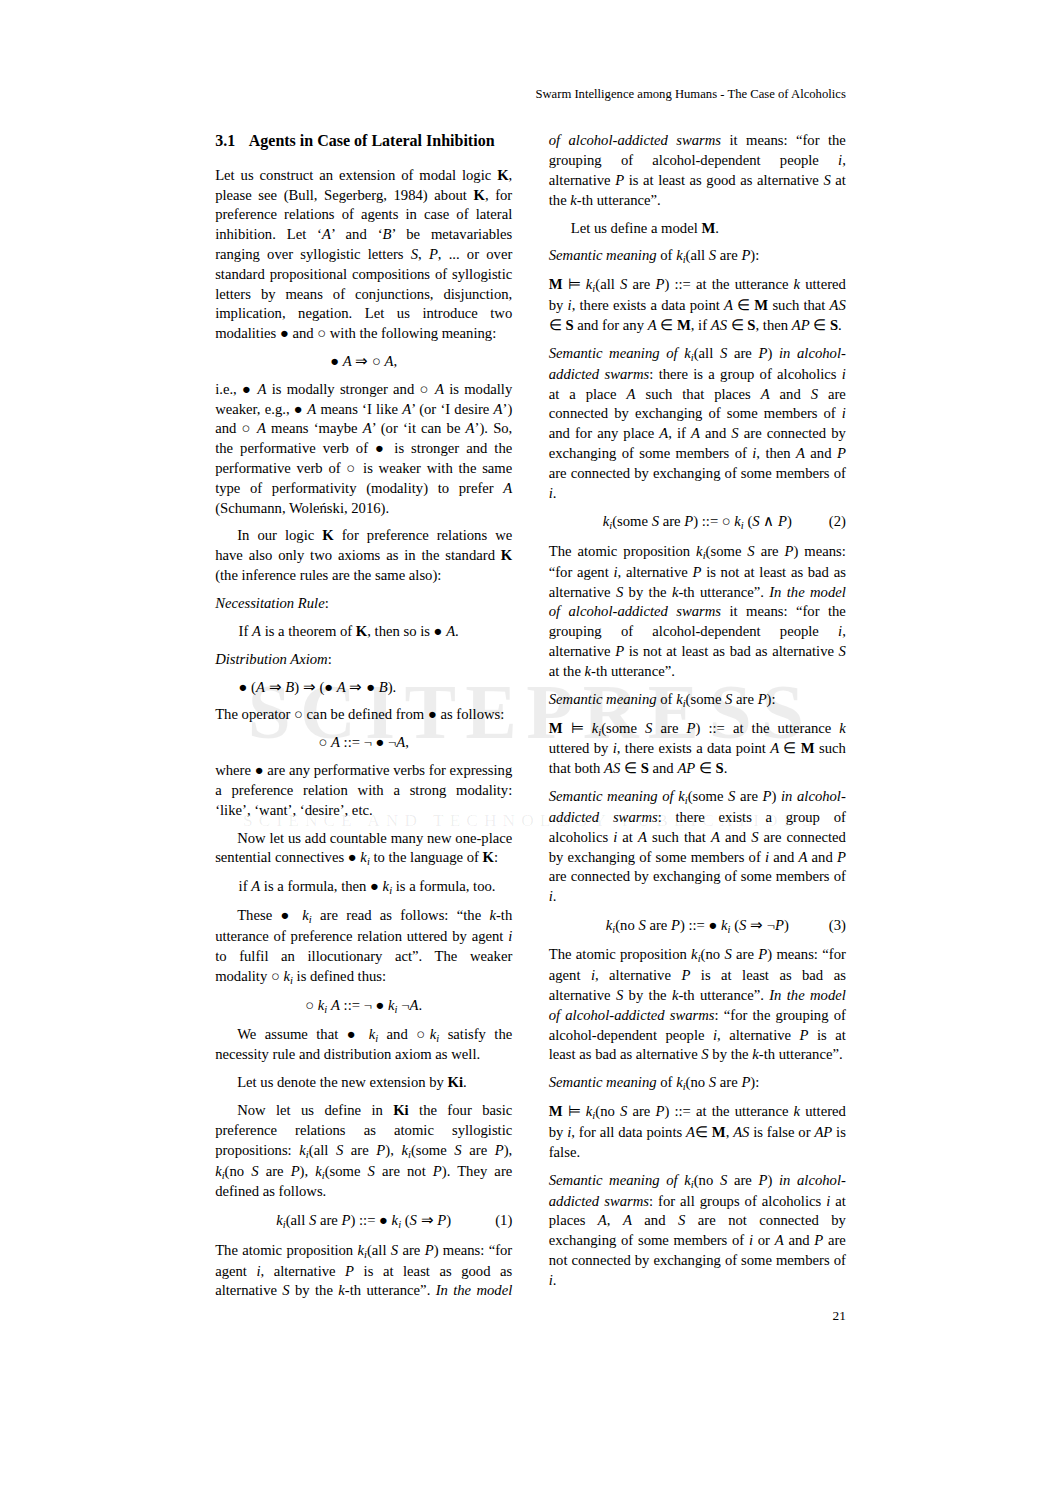SCITEPRESS
SCIENCE AND TECHNOLOGY PUBLICATIONS
Swarm Intelligence among Humans - The Case of Alcoholics
3.1 Agents in Case of Lateral Inhibition
Let us construct an extension of modal logic K, please see (Bull, Segerberg, 1984) about K, for preference relations of agents in case of lateral inhibition. Let ‘A’ and ‘B’ be metavariables ranging over syllogistic letters S, P, ... or over standard propositional compositions of syllogistic letters by means of conjunctions, disjunction, implication, negation. Let us introduce two modalities ● and ○ with the following meaning:
● A ⇒ ○ A,
i.e., ● A is modally stronger and ○ A is modally weaker, e.g., ● A means ‘I like A’ (or ‘I desire A’) and ○ A means ‘maybe A’ (or ‘it can be A’). So, the performative verb of ● is stronger and the performative verb of ○ is weaker with the same type of performativity (modality) to prefer A (Schumann, Woleński, 2016).
In our logic K for preference relations we have also only two axioms as in the standard K (the inference rules are the same also):
Necessitation Rule:
If A is a theorem of K, then so is ● A.
Distribution Axiom:
● (A ⇒ B) ⇒ (● A ⇒ ● B).
The operator ○ can be defined from ● as follows:
○ A ::= ¬ ● ¬A,
where ● are any performative verbs for expressing a preference relation with a strong modality: ‘like’, ‘want’, ‘desire’, etc.
Now let us add countable many new one-place sentential connectives ● ki to the language of K:
if A is a formula, then ● ki is a formula, too.
These ● ki are read as follows: “the k-th utterance of preference relation uttered by agent i to fulfil an illocutionary act”. The weaker modality ○ ki is defined thus:
○ ki A ::= ¬ ● ki ¬A.
We assume that ● ki and ○ki satisfy the necessity rule and distribution axiom as well.
Let us denote the new extension by Ki.
Now let us define in Ki the four basic preference relations as atomic syllogistic propositions: ki(all S are P), ki(some S are P), ki(no S are P), ki(some S are not P). They are defined as follows.
ki(all S are P) ::= ● ki (S ⇒ P)(1)
The atomic proposition ki(all S are P) means: “for agent i, alternative P is at least as good as alternative S by the k-th utterance”. In the model of alcohol-addicted swarms it means: “for the grouping of alcohol-dependent people i, alternative P is at least as good as alternative S at the k-th utterance”.
Let us define a model M.
Semantic meaning of ki(all S are P):
M ⊨ ki(all S are P) ::= at the utterance k uttered by i, there exists a data point A ∈ M such that AS ∈ S and for any A ∈ M, if AS ∈ S, then AP ∈ S.
Semantic meaning of ki(all S are P) in alcohol-addicted swarms: there is a group of alcoholics i at a place A such that places A and S are connected by exchanging of some members of i and for any place A, if A and S are connected by exchanging of some members of i, then A and P are connected by exchanging of some members of i.
ki(some S are P) ::= ○ ki (S ∧ P)(2)
The atomic proposition ki(some S are P) means: “for agent i, alternative P is not at least as bad as alternative S by the k-th utterance”. In the model of alcohol-addicted swarms it means: “for the grouping of alcohol-dependent people i, alternative P is not at least as bad as alternative S at the k-th utterance”.
Semantic meaning of ki(some S are P):
M ⊨ ki(some S are P) ::= at the utterance k uttered by i, there exists a data point A ∈ M such that both AS ∈ S and AP ∈ S.
Semantic meaning of ki(some S are P) in alcohol-addicted swarms: there exists a group of alcoholics i at A such that A and S are connected by exchanging of some members of i and A and P are connected by exchanging of some members of i.
ki(no S are P) ::= ● ki (S ⇒ ¬P)(3)
The atomic proposition ki(no S are P) means: “for agent i, alternative P is at least as bad as alternative S by the k-th utterance”. In the model of alcohol-addicted swarms: “for the grouping of alcohol-dependent people i, alternative P is at least as bad as alternative S by the k-th utterance”.
Semantic meaning of ki(no S are P):
M ⊨ ki(no S are P) ::= at the utterance k uttered by i, for all data points A∈ M, AS is false or AP is false.
Semantic meaning of ki(no S are P) in alcohol-addicted swarms: for all groups of alcoholics i at places A, A and S are not connected by exchanging of some members of i or A and P are not connected by exchanging of some members of i.
21